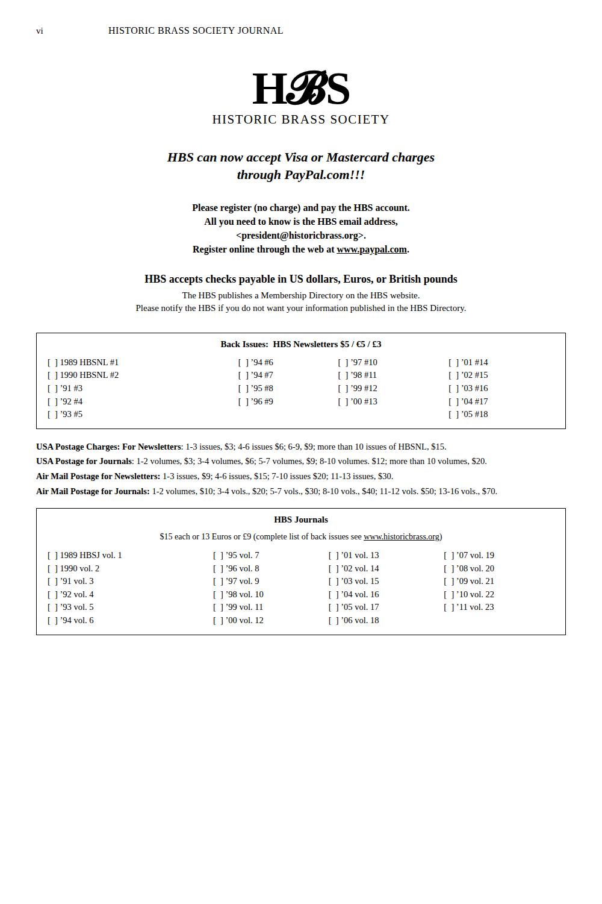vi
HISTORIC BRASS SOCIETY JOURNAL
H𝓑S
HISTORIC BRASS SOCIETY
HBS can now accept Visa or Mastercard charges
through PayPal.com!!!
Please register (no charge) and pay the HBS account.
All you need to know is the HBS email address,
<president@historicbrass.org>.
Register online through the web at www.paypal.com.
HBS accepts checks payable in US dollars, Euros, or British pounds
The HBS publishes a Membership Directory on the HBS website.
Please notify the HBS if you do not want your information published in the HBS Directory.
Back Issues: HBS Newsletters $5 / €5 / £3
| [ ] 1989 HBSNL #1 | [ ] ’94 #6 | [ ] ’97 #10 | [ ] ’01 #14 |
| [ ] 1990 HBSNL #2 | [ ] ’94 #7 | [ ] ’98 #11 | [ ] ’02 #15 |
| [ ] ’91 #3 | [ ] ’95 #8 | [ ] ’99 #12 | [ ] ’03 #16 |
| [ ] ’92 #4 | [ ] ’96 #9 | [ ] ’00 #13 | [ ] ’04 #17 |
| [ ] ’93 #5 | | | [ ] ’05 #18 |
USA Postage Charges: For Newsletters: 1-3 issues, $3; 4-6 issues $6; 6-9, $9; more than 10 issues of HBSNL, $15.
USA Postage for Journals: 1-2 volumes, $3; 3-4 volumes, $6; 5-7 volumes, $9; 8-10 volumes. $12; more than 10 volumes, $20.
Air Mail Postage for Newsletters: 1-3 issues, $9; 4-6 issues, $15; 7-10 issues $20; 11-13 issues, $30.
Air Mail Postage for Journals: 1-2 volumes, $10; 3-4 vols., $20; 5-7 vols., $30; 8-10 vols., $40; 11-12 vols. $50; 13-16 vols., $70.
HBS Journals
$15 each or 13 Euros or £9 (complete list of back issues see www.historicbrass.org)
| [ ] 1989 HBSJ vol. 1 | [ ] ’95 vol. 7 | [ ] ’01 vol. 13 | [ ] ’07 vol. 19 |
| [ ] 1990 vol. 2 | [ ] ’96 vol. 8 | [ ] ’02 vol. 14 | [ ] ’08 vol. 20 |
| [ ] ’91 vol. 3 | [ ] ’97 vol. 9 | [ ] ’03 vol. 15 | [ ] ’09 vol. 21 |
| [ ] ’92 vol. 4 | [ ] ’98 vol. 10 | [ ] ’04 vol. 16 | [ ] ’10 vol. 22 |
| [ ] ’93 vol. 5 | [ ] ’99 vol. 11 | [ ] ’05 vol. 17 | [ ] ’11 vol. 23 |
| [ ] ’94 vol. 6 | [ ] ’00 vol. 12 | [ ] ’06 vol. 18 | |